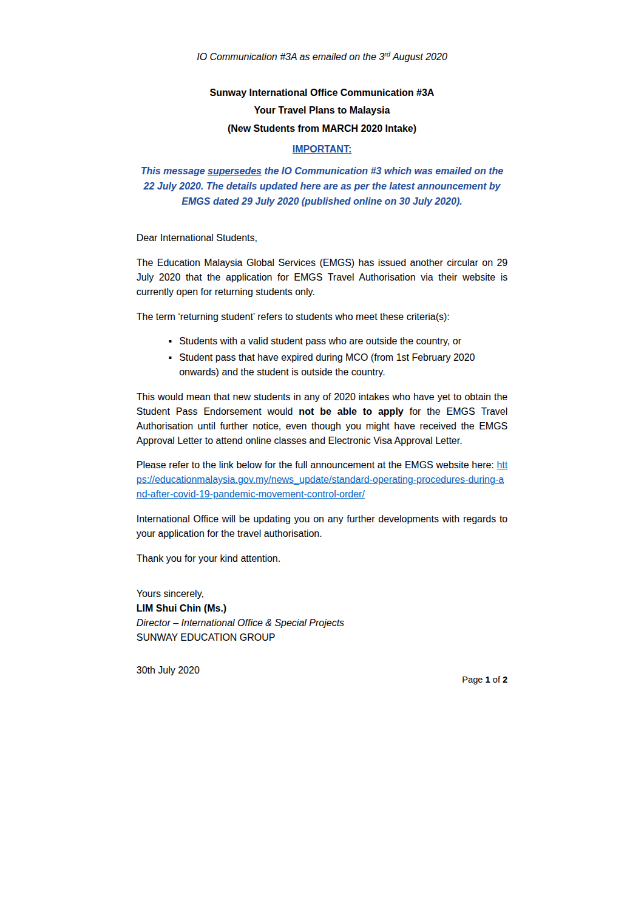IO Communication #3A as emailed on the 3rd August 2020
Sunway International Office Communication #3A
Your Travel Plans to Malaysia
(New Students from MARCH 2020 Intake)
IMPORTANT:
This message supersedes the IO Communication #3 which was emailed on the 22 July 2020. The details updated here are as per the latest announcement by EMGS dated 29 July 2020 (published online on 30 July 2020).
Dear International Students,
The Education Malaysia Global Services (EMGS) has issued another circular on 29 July 2020 that the application for EMGS Travel Authorisation via their website is currently open for returning students only.
The term ‘returning student’ refers to students who meet these criteria(s):
Students with a valid student pass who are outside the country, or
Student pass that have expired during MCO (from 1st February 2020 onwards) and the student is outside the country.
This would mean that new students in any of 2020 intakes who have yet to obtain the Student Pass Endorsement would not be able to apply for the EMGS Travel Authorisation until further notice, even though you might have received the EMGS Approval Letter to attend online classes and Electronic Visa Approval Letter.
Please refer to the link below for the full announcement at the EMGS website here: https://educationmalaysia.gov.my/news_update/standard-operating-procedures-during-and-after-covid-19-pandemic-movement-control-order/
International Office will be updating you on any further developments with regards to your application for the travel authorisation.
Thank you for your kind attention.
Yours sincerely,
LIM Shui Chin (Ms.)
Director – International Office & Special Projects
SUNWAY EDUCATION GROUP
30th July 2020
Page 1 of 2